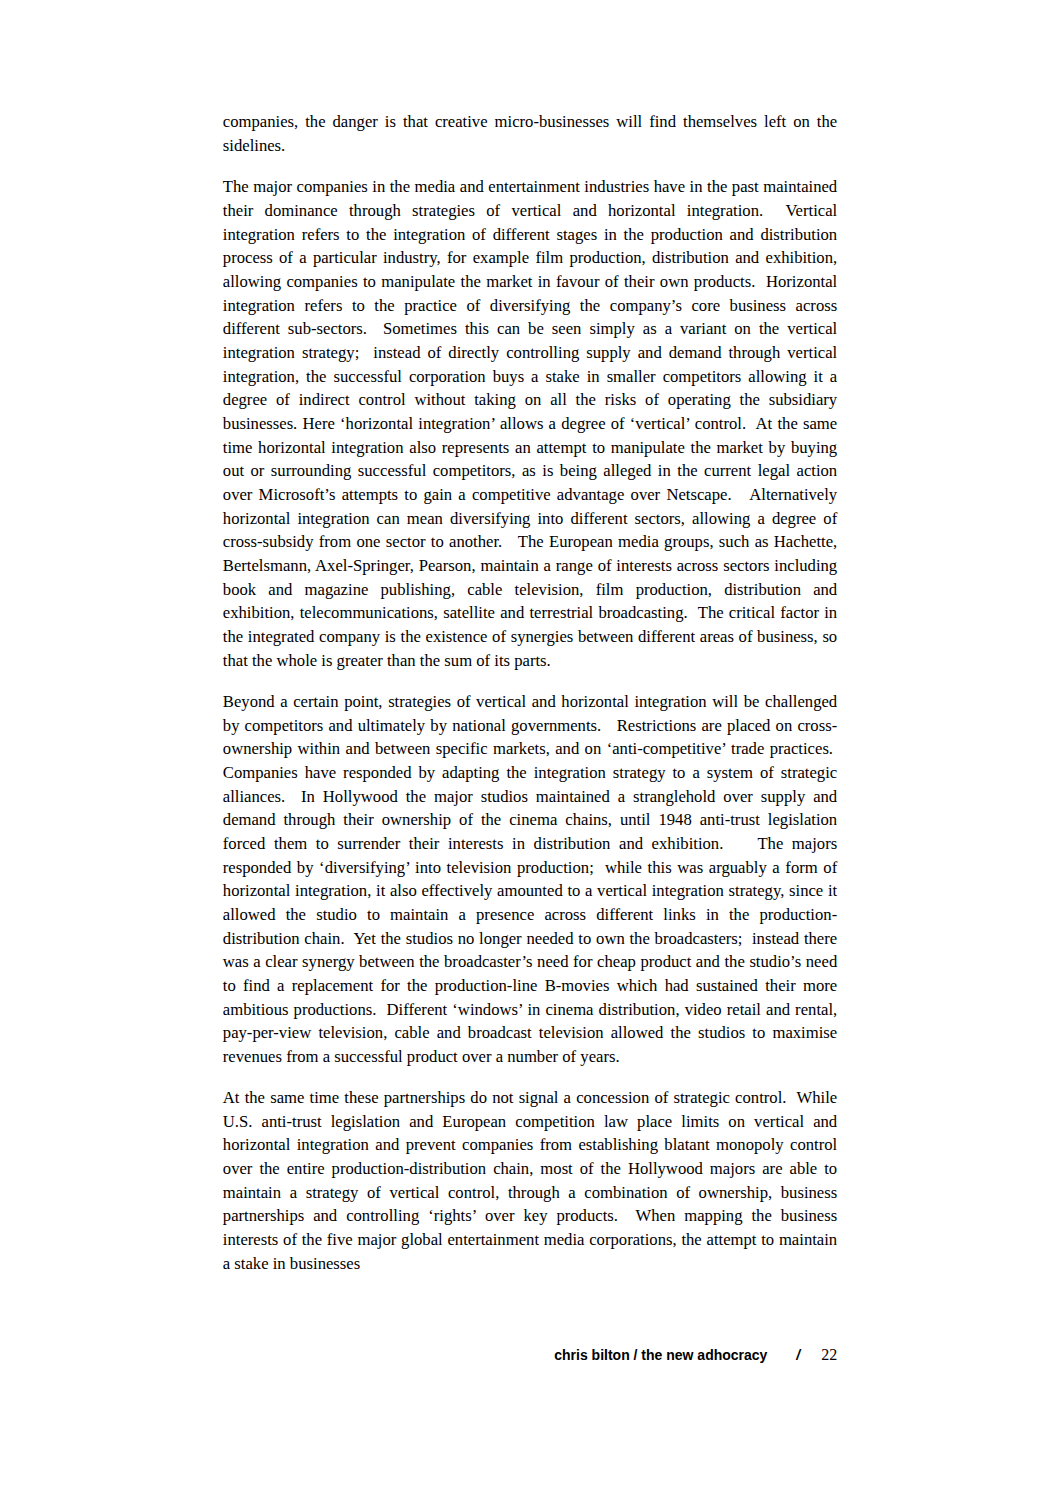companies, the danger is that creative micro-businesses will find themselves left on the sidelines.
The major companies in the media and entertainment industries have in the past maintained their dominance through strategies of vertical and horizontal integration. Vertical integration refers to the integration of different stages in the production and distribution process of a particular industry, for example film production, distribution and exhibition, allowing companies to manipulate the market in favour of their own products. Horizontal integration refers to the practice of diversifying the company’s core business across different sub-sectors. Sometimes this can be seen simply as a variant on the vertical integration strategy; instead of directly controlling supply and demand through vertical integration, the successful corporation buys a stake in smaller competitors allowing it a degree of indirect control without taking on all the risks of operating the subsidiary businesses. Here ‘horizontal integration’ allows a degree of ‘vertical’ control. At the same time horizontal integration also represents an attempt to manipulate the market by buying out or surrounding successful competitors, as is being alleged in the current legal action over Microsoft’s attempts to gain a competitive advantage over Netscape. Alternatively horizontal integration can mean diversifying into different sectors, allowing a degree of cross-subsidy from one sector to another. The European media groups, such as Hachette, Bertelsmann, Axel-Springer, Pearson, maintain a range of interests across sectors including book and magazine publishing, cable television, film production, distribution and exhibition, telecommunications, satellite and terrestrial broadcasting. The critical factor in the integrated company is the existence of synergies between different areas of business, so that the whole is greater than the sum of its parts.
Beyond a certain point, strategies of vertical and horizontal integration will be challenged by competitors and ultimately by national governments. Restrictions are placed on cross-ownership within and between specific markets, and on ‘anti-competitive’ trade practices. Companies have responded by adapting the integration strategy to a system of strategic alliances. In Hollywood the major studios maintained a stranglehold over supply and demand through their ownership of the cinema chains, until 1948 anti-trust legislation forced them to surrender their interests in distribution and exhibition. The majors responded by ‘diversifying’ into television production; while this was arguably a form of horizontal integration, it also effectively amounted to a vertical integration strategy, since it allowed the studio to maintain a presence across different links in the production-distribution chain. Yet the studios no longer needed to own the broadcasters; instead there was a clear synergy between the broadcaster’s need for cheap product and the studio’s need to find a replacement for the production-line B-movies which had sustained their more ambitious productions. Different ‘windows’ in cinema distribution, video retail and rental, pay-per-view television, cable and broadcast television allowed the studios to maximise revenues from a successful product over a number of years.
At the same time these partnerships do not signal a concession of strategic control. While U.S. anti-trust legislation and European competition law place limits on vertical and horizontal integration and prevent companies from establishing blatant monopoly control over the entire production-distribution chain, most of the Hollywood majors are able to maintain a strategy of vertical control, through a combination of ownership, business partnerships and controlling ‘rights’ over key products. When mapping the business interests of the five major global entertainment media corporations, the attempt to maintain a stake in businesses
chris bilton / the new adhocracy/22